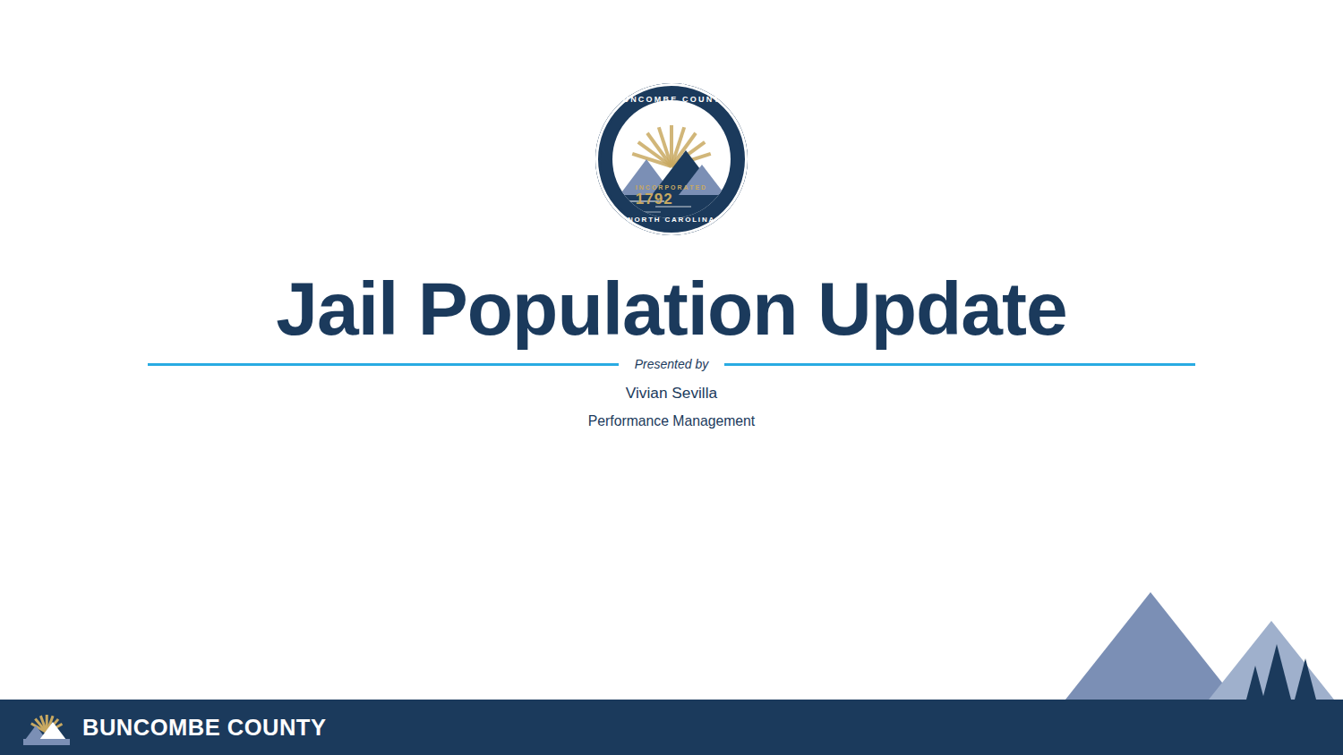BUNCOMBE COUNTY
INCORPORATED1792
NORTH CAROLINA
Jail Population Update
Presented by
Vivian Sevilla
Performance Management
BUNCOMBE COUNTY